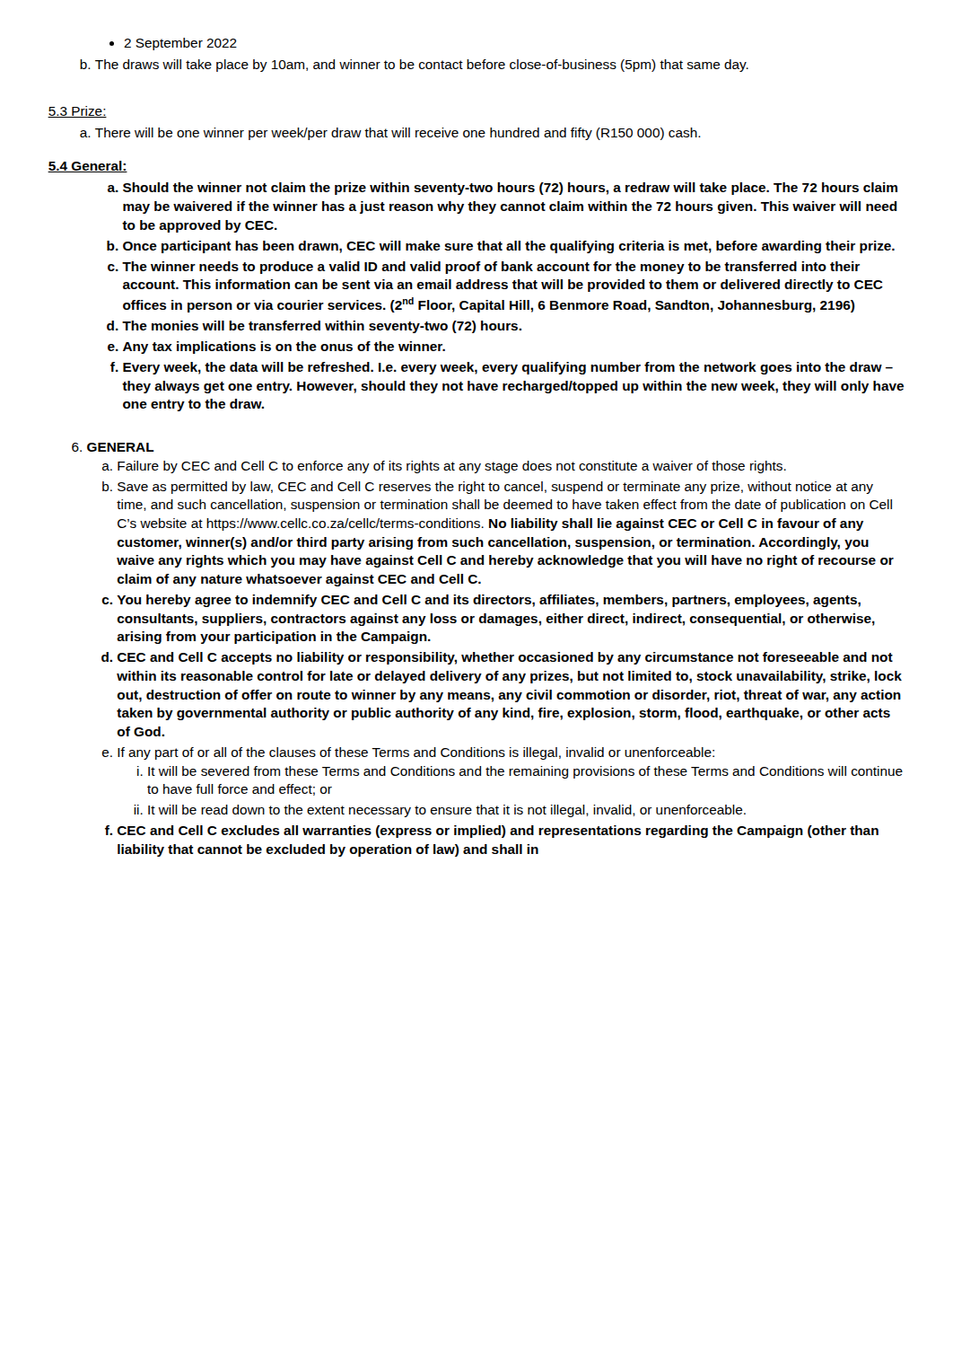2 September 2022
The draws will take place by 10am, and winner to be contact before close-of-business (5pm) that same day.
5.3 Prize:
There will be one winner per week/per draw that will receive one hundred and fifty (R150 000) cash.
5.4 General:
Should the winner not claim the prize within seventy-two hours (72) hours, a redraw will take place. The 72 hours claim may be waivered if the winner has a just reason why they cannot claim within the 72 hours given. This waiver will need to be approved by CEC.
Once participant has been drawn, CEC will make sure that all the qualifying criteria is met, before awarding their prize.
The winner needs to produce a valid ID and valid proof of bank account for the money to be transferred into their account. This information can be sent via an email address that will be provided to them or delivered directly to CEC offices in person or via courier services. (2nd Floor, Capital Hill, 6 Benmore Road, Sandton, Johannesburg, 2196)
The monies will be transferred within seventy-two (72) hours.
Any tax implications is on the onus of the winner.
Every week, the data will be refreshed. I.e. every week, every qualifying number from the network goes into the draw – they always get one entry. However, should they not have recharged/topped up within the new week, they will only have one entry to the draw.
GENERAL
Failure by CEC and Cell C to enforce any of its rights at any stage does not constitute a waiver of those rights.
Save as permitted by law, CEC and Cell C reserves the right to cancel, suspend or terminate any prize, without notice at any time, and such cancellation, suspension or termination shall be deemed to have taken effect from the date of publication on Cell C’s website at https://www.cellc.co.za/cellc/terms-conditions. No liability shall lie against CEC or Cell C in favour of any customer, winner(s) and/or third party arising from such cancellation, suspension, or termination. Accordingly, you waive any rights which you may have against Cell C and hereby acknowledge that you will have no right of recourse or claim of any nature whatsoever against CEC and Cell C.
You hereby agree to indemnify CEC and Cell C and its directors, affiliates, members, partners, employees, agents, consultants, suppliers, contractors against any loss or damages, either direct, indirect, consequential, or otherwise, arising from your participation in the Campaign.
CEC and Cell C accepts no liability or responsibility, whether occasioned by any circumstance not foreseeable and not within its reasonable control for late or delayed delivery of any prizes, but not limited to, stock unavailability, strike, lock out, destruction of offer on route to winner by any means, any civil commotion or disorder, riot, threat of war, any action taken by governmental authority or public authority of any kind, fire, explosion, storm, flood, earthquake, or other acts of God.
If any part of or all of the clauses of these Terms and Conditions is illegal, invalid or unenforceable:
It will be severed from these Terms and Conditions and the remaining provisions of these Terms and Conditions will continue to have full force and effect; or
It will be read down to the extent necessary to ensure that it is not illegal, invalid, or unenforceable.
CEC and Cell C excludes all warranties (express or implied) and representations regarding the Campaign (other than liability that cannot be excluded by operation of law) and shall in